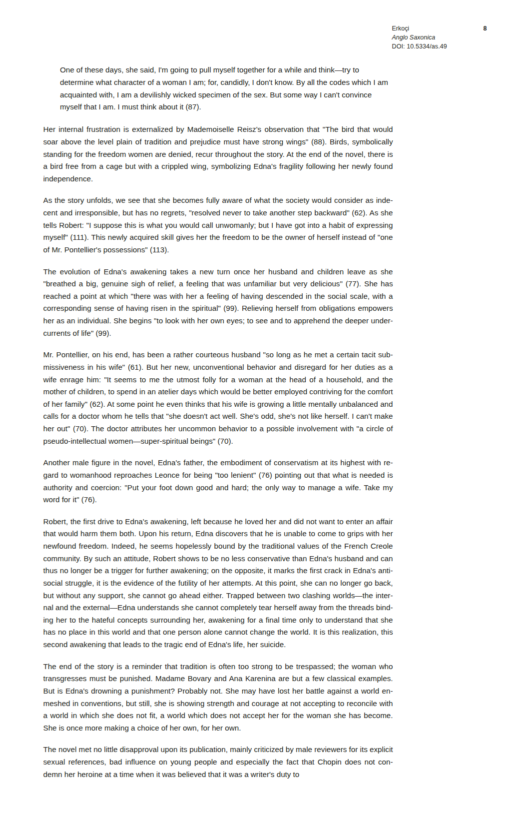Erkoçi 8
Anglo Saxonica
DOI: 10.5334/as.49
One of these days, she said, I'm going to pull myself together for a while and think—try to determine what character of a woman I am; for, candidly, I don't know. By all the codes which I am acquainted with, I am a devilishly wicked specimen of the sex. But some way I can't convince myself that I am. I must think about it (87).
Her internal frustration is externalized by Mademoiselle Reisz's observation that "The bird that would soar above the level plain of tradition and prejudice must have strong wings" (88). Birds, symbolically standing for the freedom women are denied, recur throughout the story. At the end of the novel, there is a bird free from a cage but with a crippled wing, symbolizing Edna's fragility following her newly found independence.
As the story unfolds, we see that she becomes fully aware of what the society would consider as indecent and irresponsible, but has no regrets, "resolved never to take another step backward" (62). As she tells Robert: "I suppose this is what you would call unwomanly; but I have got into a habit of expressing myself" (111). This newly acquired skill gives her the freedom to be the owner of herself instead of "one of Mr. Pontellier's possessions" (113).
The evolution of Edna's awakening takes a new turn once her husband and children leave as she "breathed a big, genuine sigh of relief, a feeling that was unfamiliar but very delicious" (77). She has reached a point at which "there was with her a feeling of having descended in the social scale, with a corresponding sense of having risen in the spiritual" (99). Relieving herself from obligations empowers her as an individual. She begins "to look with her own eyes; to see and to apprehend the deeper undercurrents of life" (99).
Mr. Pontellier, on his end, has been a rather courteous husband "so long as he met a certain tacit submissiveness in his wife" (61). But her new, unconventional behavior and disregard for her duties as a wife enrage him: "It seems to me the utmost folly for a woman at the head of a household, and the mother of children, to spend in an atelier days which would be better employed contriving for the comfort of her family" (62). At some point he even thinks that his wife is growing a little mentally unbalanced and calls for a doctor whom he tells that "she doesn't act well. She's odd, she's not like herself. I can't make her out" (70). The doctor attributes her uncommon behavior to a possible involvement with "a circle of pseudo-intellectual women—super-spiritual beings" (70).
Another male figure in the novel, Edna's father, the embodiment of conservatism at its highest with regard to womanhood reproaches Leonce for being "too lenient" (76) pointing out that what is needed is authority and coercion: "Put your foot down good and hard; the only way to manage a wife. Take my word for it" (76).
Robert, the first drive to Edna's awakening, left because he loved her and did not want to enter an affair that would harm them both. Upon his return, Edna discovers that he is unable to come to grips with her newfound freedom. Indeed, he seems hopelessly bound by the traditional values of the French Creole community. By such an attitude, Robert shows to be no less conservative than Edna's husband and can thus no longer be a trigger for further awakening; on the opposite, it marks the first crack in Edna's antisocial struggle, it is the evidence of the futility of her attempts. At this point, she can no longer go back, but without any support, she cannot go ahead either. Trapped between two clashing worlds—the internal and the external—Edna understands she cannot completely tear herself away from the threads binding her to the hateful concepts surrounding her, awakening for a final time only to understand that she has no place in this world and that one person alone cannot change the world. It is this realization, this second awakening that leads to the tragic end of Edna's life, her suicide.
The end of the story is a reminder that tradition is often too strong to be trespassed; the woman who transgresses must be punished. Madame Bovary and Ana Karenina are but a few classical examples. But is Edna's drowning a punishment? Probably not. She may have lost her battle against a world enmeshed in conventions, but still, she is showing strength and courage at not accepting to reconcile with a world in which she does not fit, a world which does not accept her for the woman she has become. She is once more making a choice of her own, for her own.
The novel met no little disapproval upon its publication, mainly criticized by male reviewers for its explicit sexual references, bad influence on young people and especially the fact that Chopin does not condemn her heroine at a time when it was believed that it was a writer's duty to